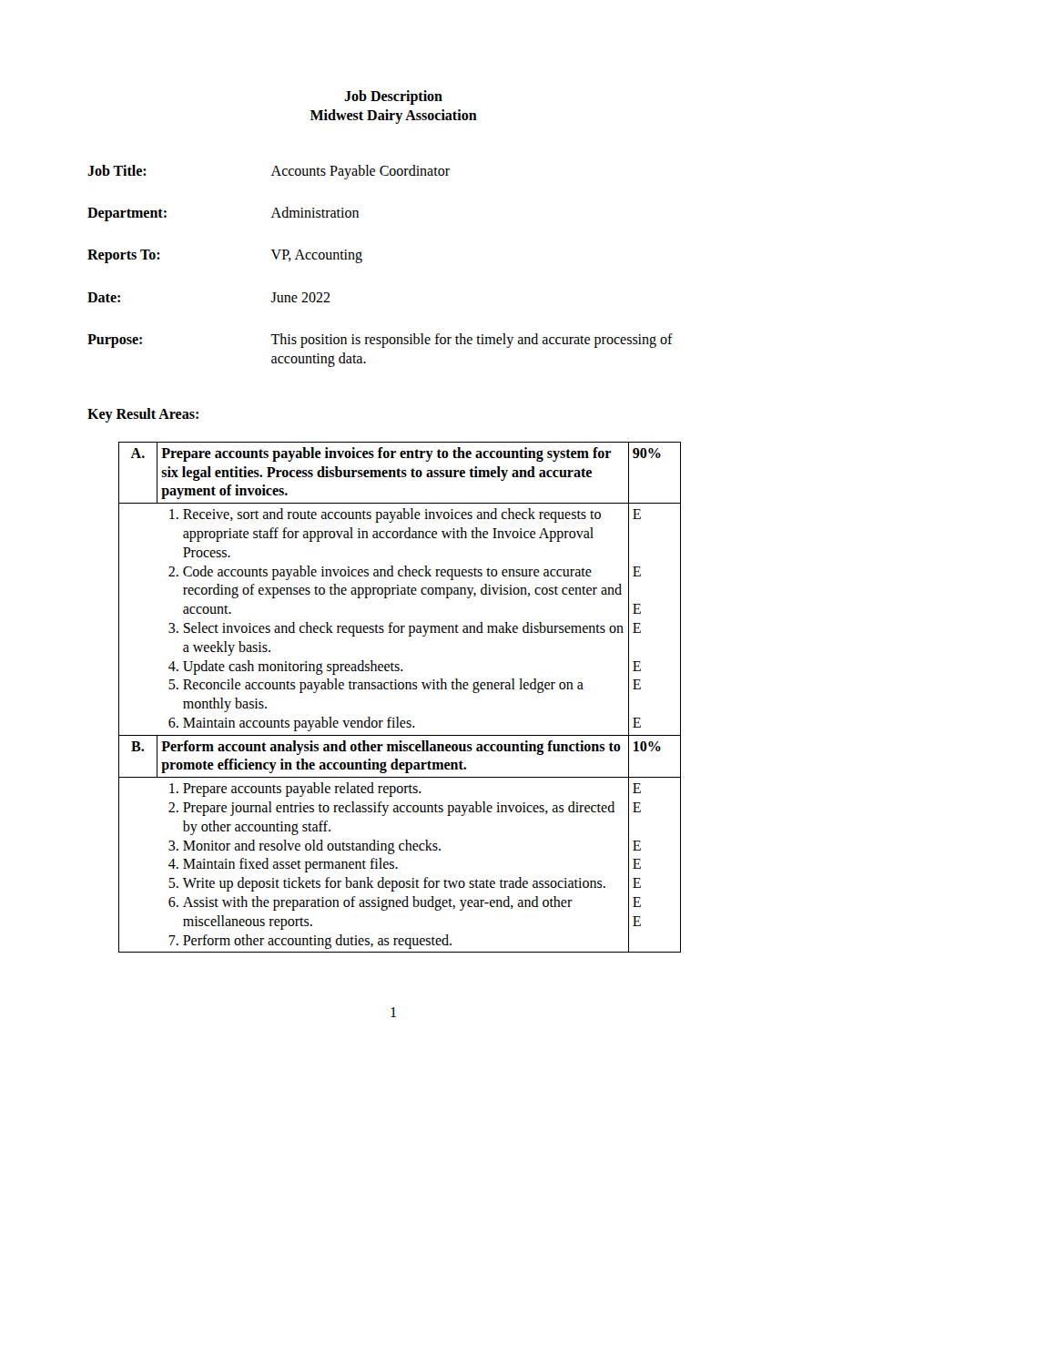Job Description
Midwest Dairy Association
Job Title:
Accounts Payable Coordinator
Department:
Administration
Reports To:
VP, Accounting
Date:
June 2022
Purpose:
This position is responsible for the timely and accurate processing of accounting data.
Key Result Areas:
| A. | Prepare accounts payable invoices for entry to the accounting system for six legal entities. Process disbursements to assure timely and accurate payment of invoices. | 90% |
| | Receive, sort and route accounts payable invoices and check requests to appropriate staff for approval in accordance with the Invoice Approval Process. Code accounts payable invoices and check requests to ensure accurate recording of expenses to the appropriate company, division, cost center and account. Select invoices and check requests for payment and make disbursements on a weekly basis. Update cash monitoring spreadsheets. Reconcile accounts payable transactions with the general ledger on a monthly basis. Maintain accounts payable vendor files. | E E E E E E E |
| B. | Perform account analysis and other miscellaneous accounting functions to promote efficiency in the accounting department. | 10% |
| | Prepare accounts payable related reports. Prepare journal entries to reclassify accounts payable invoices, as directed by other accounting staff. Monitor and resolve old outstanding checks. Maintain fixed asset permanent files. Write up deposit tickets for bank deposit for two state trade associations. Assist with the preparation of assigned budget, year-end, and other miscellaneous reports. Perform other accounting duties, as requested. | E E E E E E E |
1